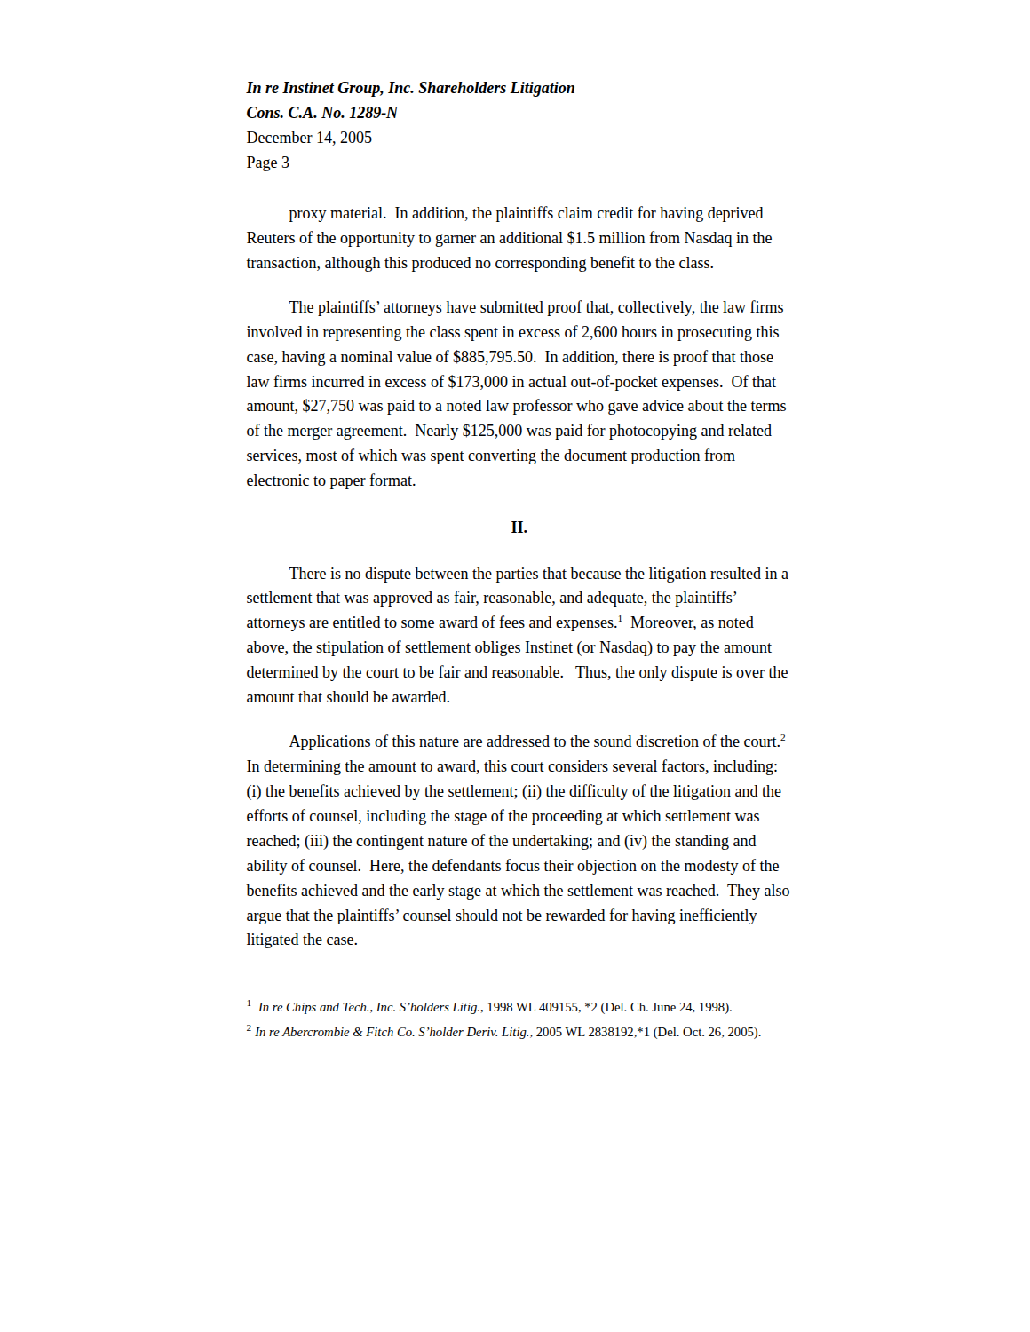In re Instinet Group, Inc. Shareholders Litigation
Cons. C.A. No. 1289-N
December 14, 2005
Page 3
proxy material. In addition, the plaintiffs claim credit for having deprived Reuters of the opportunity to garner an additional $1.5 million from Nasdaq in the transaction, although this produced no corresponding benefit to the class.
The plaintiffs’ attorneys have submitted proof that, collectively, the law firms involved in representing the class spent in excess of 2,600 hours in prosecuting this case, having a nominal value of $885,795.50. In addition, there is proof that those law firms incurred in excess of $173,000 in actual out-of-pocket expenses. Of that amount, $27,750 was paid to a noted law professor who gave advice about the terms of the merger agreement. Nearly $125,000 was paid for photocopying and related services, most of which was spent converting the document production from electronic to paper format.
II.
There is no dispute between the parties that because the litigation resulted in a settlement that was approved as fair, reasonable, and adequate, the plaintiffs’ attorneys are entitled to some award of fees and expenses.1 Moreover, as noted above, the stipulation of settlement obliges Instinet (or Nasdaq) to pay the amount determined by the court to be fair and reasonable. Thus, the only dispute is over the amount that should be awarded.
Applications of this nature are addressed to the sound discretion of the court.2 In determining the amount to award, this court considers several factors, including: (i) the benefits achieved by the settlement; (ii) the difficulty of the litigation and the efforts of counsel, including the stage of the proceeding at which settlement was reached; (iii) the contingent nature of the undertaking; and (iv) the standing and ability of counsel. Here, the defendants focus their objection on the modesty of the benefits achieved and the early stage at which the settlement was reached. They also argue that the plaintiffs’ counsel should not be rewarded for having inefficiently litigated the case.
1 In re Chips and Tech., Inc. S’holders Litig., 1998 WL 409155, *2 (Del. Ch. June 24, 1998).
2 In re Abercrombie & Fitch Co. S’holder Deriv. Litig., 2005 WL 2838192,*1 (Del. Oct. 26, 2005).